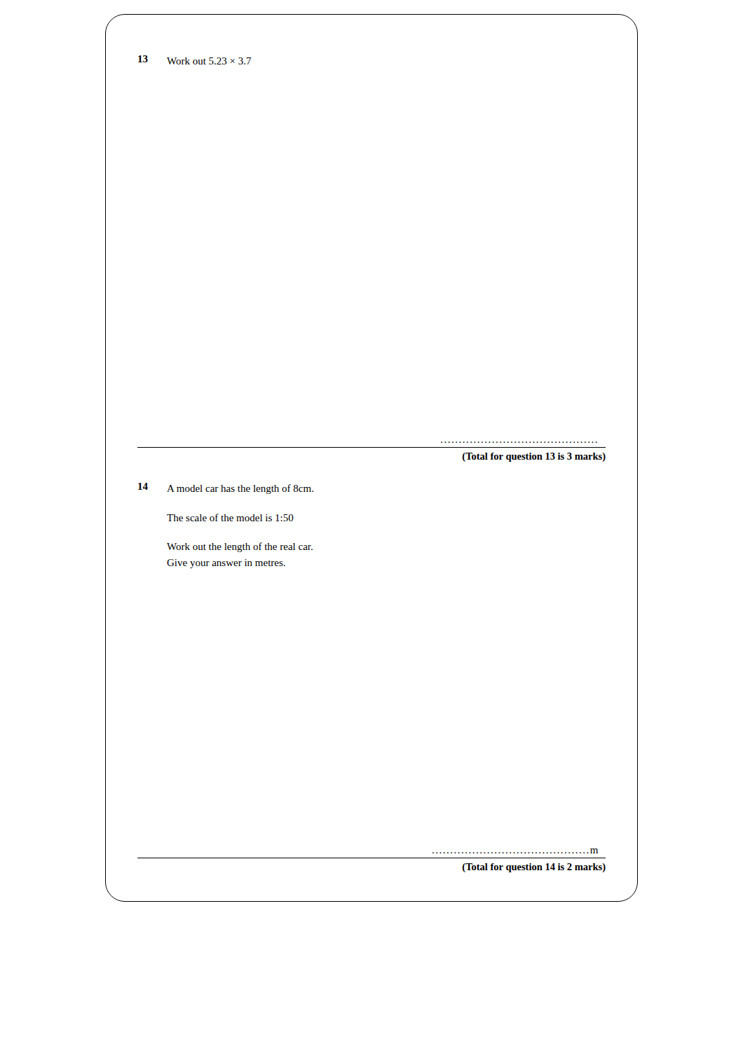13
Work out 5.23 × 3.7
...........................................
(Total for question 13 is 3 marks)
14
A model car has the length of 8cm.
The scale of the model is 1:50
Work out the length of the real car.
Give your answer in metres.
........................................... m
(Total for question 14 is 2 marks)